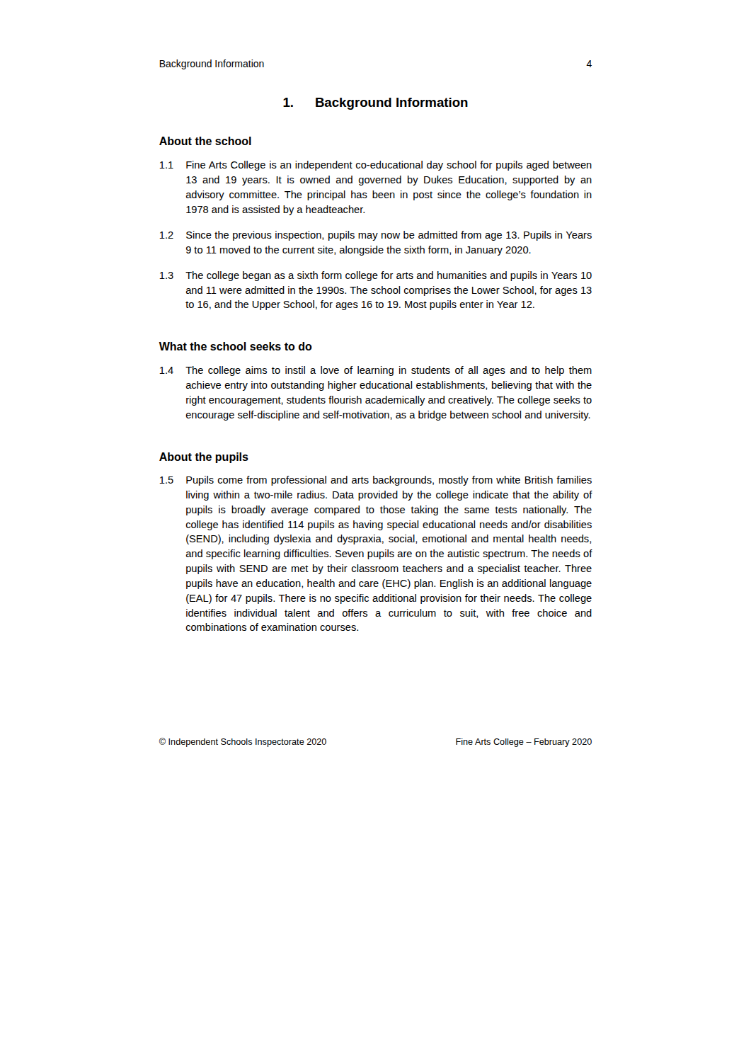Background Information 4
1. Background Information
About the school
1.1
Fine Arts College is an independent co-educational day school for pupils aged between 13 and 19 years. It is owned and governed by Dukes Education, supported by an advisory committee. The principal has been in post since the college’s foundation in 1978 and is assisted by a headteacher.
1.2
Since the previous inspection, pupils may now be admitted from age 13. Pupils in Years 9 to 11 moved to the current site, alongside the sixth form, in January 2020.
1.3
The college began as a sixth form college for arts and humanities and pupils in Years 10 and 11 were admitted in the 1990s. The school comprises the Lower School, for ages 13 to 16, and the Upper School, for ages 16 to 19. Most pupils enter in Year 12.
What the school seeks to do
1.4
The college aims to instil a love of learning in students of all ages and to help them achieve entry into outstanding higher educational establishments, believing that with the right encouragement, students flourish academically and creatively. The college seeks to encourage self-discipline and self-motivation, as a bridge between school and university.
About the pupils
1.5
Pupils come from professional and arts backgrounds, mostly from white British families living within a two-mile radius. Data provided by the college indicate that the ability of pupils is broadly average compared to those taking the same tests nationally. The college has identified 114 pupils as having special educational needs and/or disabilities (SEND), including dyslexia and dyspraxia, social, emotional and mental health needs, and specific learning difficulties. Seven pupils are on the autistic spectrum. The needs of pupils with SEND are met by their classroom teachers and a specialist teacher. Three pupils have an education, health and care (EHC) plan. English is an additional language (EAL) for 47 pupils. There is no specific additional provision for their needs. The college identifies individual talent and offers a curriculum to suit, with free choice and combinations of examination courses.
© Independent Schools Inspectorate 2020 Fine Arts College – February 2020